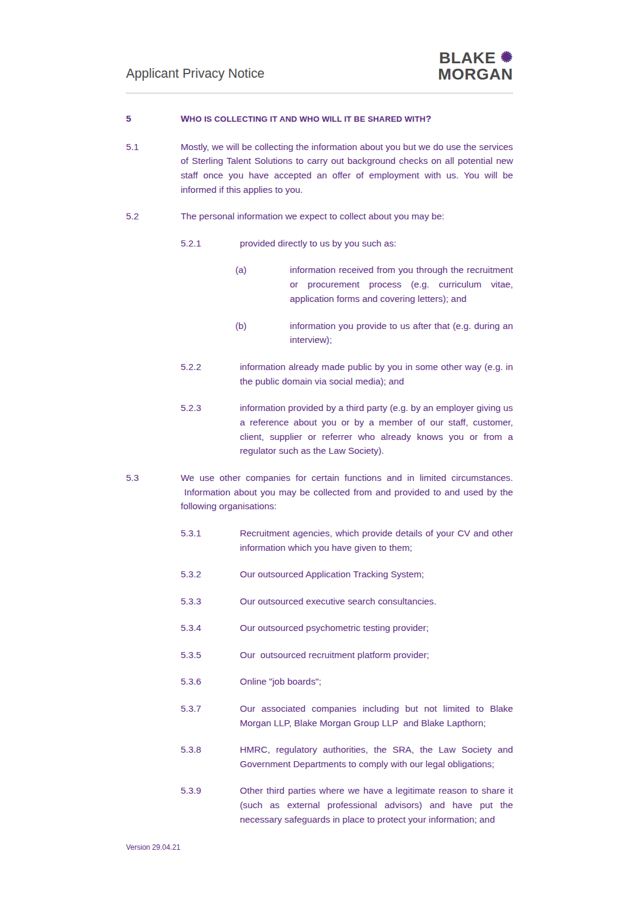Applicant Privacy Notice
BLAKE ✺
MORGAN
5 WHO IS COLLECTING IT AND WHO WILL IT BE SHARED WITH?
5.1
Mostly, we will be collecting the information about you but we do use the services of Sterling Talent Solutions to carry out background checks on all potential new staff once you have accepted an offer of employment with us. You will be informed if this applies to you.
5.2
The personal information we expect to collect about you may be:
5.2.1
provided directly to us by you such as:
(a)
information received from you through the recruitment or procurement process (e.g. curriculum vitae, application forms and covering letters); and
(b)
information you provide to us after that (e.g. during an interview);
5.2.2
information already made public by you in some other way (e.g. in the public domain via social media); and
5.2.3
information provided by a third party (e.g. by an employer giving us a reference about you or by a member of our staff, customer, client, supplier or referrer who already knows you or from a regulator such as the Law Society).
5.3
We use other companies for certain functions and in limited circumstances. Information about you may be collected from and provided to and used by the following organisations:
5.3.1
Recruitment agencies, which provide details of your CV and other information which you have given to them;
5.3.2
Our outsourced Application Tracking System;
5.3.3
Our outsourced executive search consultancies.
5.3.4
Our outsourced psychometric testing provider;
5.3.5
Our outsourced recruitment platform provider;
5.3.6
Online "job boards";
5.3.7
Our associated companies including but not limited to Blake Morgan LLP, Blake Morgan Group LLP and Blake Lapthorn;
5.3.8
HMRC, regulatory authorities, the SRA, the Law Society and Government Departments to comply with our legal obligations;
5.3.9
Other third parties where we have a legitimate reason to share it (such as external professional advisors) and have put the necessary safeguards in place to protect your information; and
Version 29.04.21